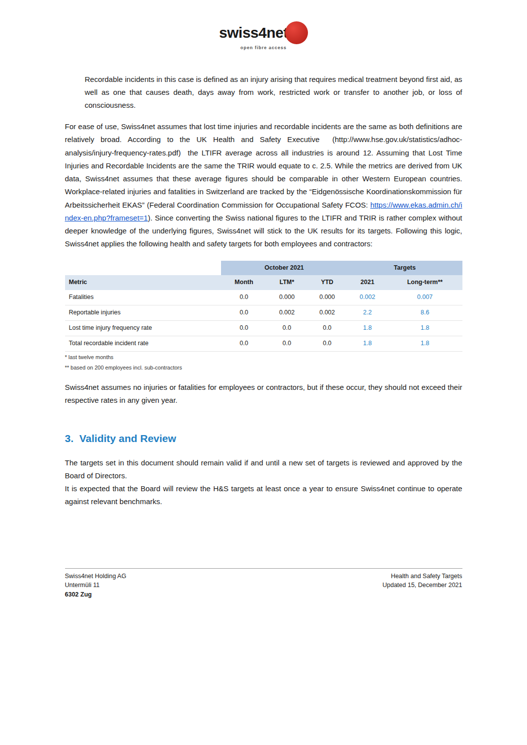swiss 4 net
open fibre access
Recordable incidents in this case is defined as an injury arising that requires medical treatment beyond first aid, as well as one that causes death, days away from work, restricted work or transfer to another job, or loss of consciousness.
For ease of use, Swiss4net assumes that lost time injuries and recordable incidents are the same as both definitions are relatively broad. According to the UK Health and Safety Executive (http://www.hse.gov.uk/statistics/adhoc-analysis/injury-frequency-rates.pdf) the LTIFR average across all industries is around 12. Assuming that Lost Time Injuries and Recordable Incidents are the same the TRIR would equate to c. 2.5. While the metrics are derived from UK data, Swiss4net assumes that these average figures should be comparable in other Western European countries. Workplace-related injuries and fatalities in Switzerland are tracked by the “Eidgenössische Koordinationskommission für Arbeitssicherheit EKAS” (Federal Coordination Commission for Occupational Safety FCOS: https://www.ekas.admin.ch/index-en.php?frameset=1). Since converting the Swiss national figures to the LTIFR and TRIR is rather complex without deeper knowledge of the underlying figures, Swiss4net will stick to the UK results for its targets. Following this logic, Swiss4net applies the following health and safety targets for both employees and contractors:
| | October 2021 | Targets |
| --- | --- | --- |
| Metric | Month | LTM* | YTD | 2021 | Long-term** |
| Fatalities | 0.0 | 0.000 | 0.000 | 0.002 | 0.007 |
| Reportable injuries | 0.0 | 0.002 | 0.002 | 2.2 | 8.6 |
| Lost time injury frequency rate | 0.0 | 0.0 | 0.0 | 1.8 | 1.8 |
| Total recordable incident rate | 0.0 | 0.0 | 0.0 | 1.8 | 1.8 |
* last twelve months
** based on 200 employees incl. sub-contractors
Swiss4net assumes no injuries or fatalities for employees or contractors, but if these occur, they should not exceed their respective rates in any given year.
3. Validity and Review
The targets set in this document should remain valid if and until a new set of targets is reviewed and approved by the Board of Directors.
It is expected that the Board will review the H&S targets at least once a year to ensure Swiss4net continue to operate against relevant benchmarks.
Swiss4net Holding AG
Untermüli 11
6302 Zug
Health and Safety Targets
Updated 15, December 2021